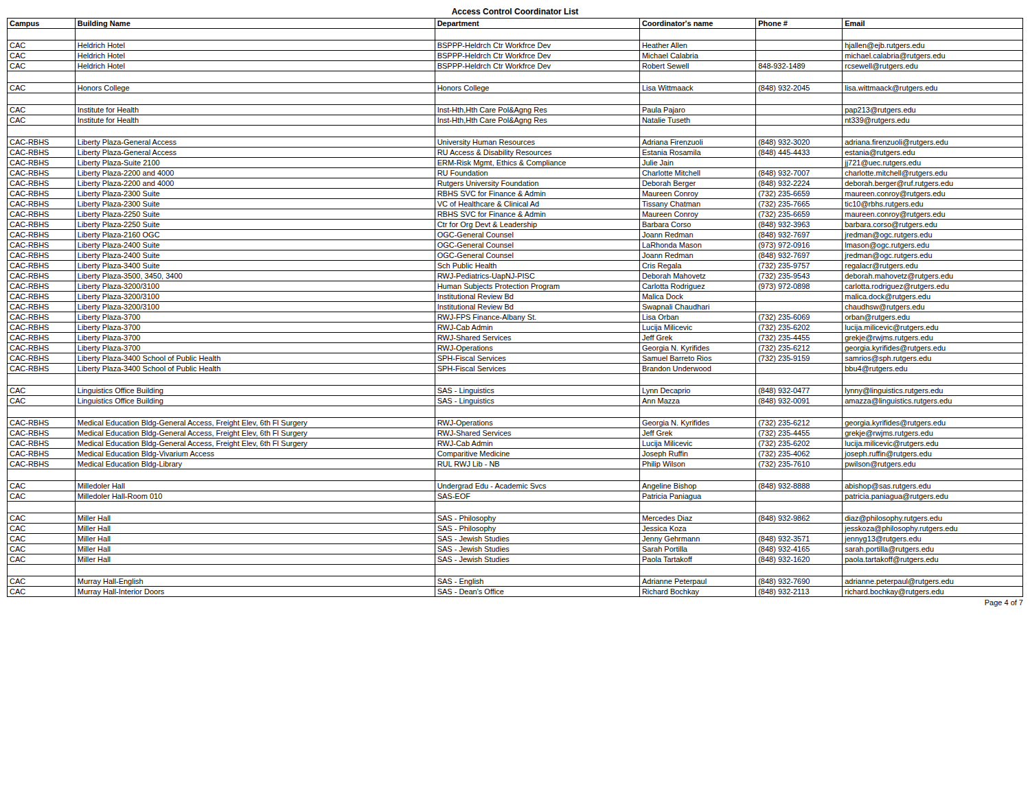Access Control Coordinator List
| Campus | Building Name | Department | Coordinator's name | Phone # | Email |
| --- | --- | --- | --- | --- | --- |
| CAC | Heldrich Hotel | BSPPP-Heldrch Ctr Workfrce Dev | Heather Allen | | hjallen@ejb.rutgers.edu |
| CAC | Heldrich Hotel | BSPPP-Heldrch Ctr Workfrce Dev | Michael Calabria | | michael.calabria@rutgers.edu |
| CAC | Heldrich Hotel | BSPPP-Heldrch Ctr Workfrce Dev | Robert Sewell | 848-932-1489 | rcsewell@rutgers.edu |
| CAC | Honors College | Honors College | Lisa Wittmaack | (848) 932-2045 | lisa.wittmaack@rutgers.edu |
| CAC | Institute for Health | Inst-Hth,Hth Care Pol&Agng Res | Paula Pajaro | | pap213@rutgers.edu |
| CAC | Institute for Health | Inst-Hth,Hth Care Pol&Agng Res | Natalie Tuseth | | nt339@rutgers.edu |
| CAC-RBHS | Liberty Plaza-General Access | University Human Resources | Adriana Firenzuoli | (848) 932-3020 | adriana.firenzuoli@rutgers.edu |
| CAC-RBHS | Liberty Plaza-General Access | RU Access & Disability Resources | Estania Rosamila | (848) 445-4433 | estania@rutgers.edu |
| CAC-RBHS | Liberty Plaza-Suite 2100 | ERM-Risk Mgmt, Ethics & Compliance | Julie Jain | | jj721@uec.rutgers.edu |
| CAC-RBHS | Liberty Plaza-2200 and 4000 | RU Foundation | Charlotte Mitchell | (848) 932-7007 | charlotte.mitchell@rutgers.edu |
| CAC-RBHS | Liberty Plaza-2200 and 4000 | Rutgers University Foundation | Deborah Berger | (848) 932-2224 | deborah.berger@ruf.rutgers.edu |
| CAC-RBHS | Liberty Plaza-2300 Suite | RBHS SVC for Finance & Admin | Maureen Conroy | (732) 235-6659 | maureen.conroy@rutgers.edu |
| CAC-RBHS | Liberty Plaza-2300 Suite | VC of Healthcare & Clinical Ad | Tissany Chatman | (732) 235-7665 | tic10@rbhs.rutgers.edu |
| CAC-RBHS | Liberty Plaza-2250 Suite | RBHS SVC for Finance & Admin | Maureen Conroy | (732) 235-6659 | maureen.conroy@rutgers.edu |
| CAC-RBHS | Liberty Plaza-2250 Suite | Ctr for Org Devt & Leadership | Barbara Corso | (848) 932-3963 | barbara.corso@rutgers.edu |
| CAC-RBHS | Liberty Plaza-2160 OGC | OGC-General Counsel | Joann Redman | (848) 932-7697 | jredman@ogc.rutgers.edu |
| CAC-RBHS | Liberty Plaza-2400 Suite | OGC-General Counsel | LaRhonda Mason | (973) 972-0916 | lmason@ogc.rutgers.edu |
| CAC-RBHS | Liberty Plaza-2400 Suite | OGC-General Counsel | Joann Redman | (848) 932-7697 | jredman@ogc.rutgers.edu |
| CAC-RBHS | Liberty Plaza-3400 Suite | Sch Public Health | Cris Regala | (732) 235-9757 | regalacr@rutgers.edu |
| CAC-RBHS | Liberty Plaza-3500, 3450, 3400 | RWJ-Pediatrics-UapNJ-PISC | Deborah Mahovetz | (732) 235-9543 | deborah.mahovetz@rutgers.edu |
| CAC-RBHS | Liberty Plaza-3200/3100 | Human Subjects Protection Program | Carlotta Rodriguez | (973) 972-0898 | carlotta.rodriguez@rutgers.edu |
| CAC-RBHS | Liberty Plaza-3200/3100 | Institutional Review Bd | Malica Dock | | malica.dock@rutgers.edu |
| CAC-RBHS | Liberty Plaza-3200/3100 | Institutional Review Bd | Swapnali Chaudhari | | chaudhsw@rutgers.edu |
| CAC-RBHS | Liberty Plaza-3700 | RWJ-FPS Finance-Albany St. | Lisa Orban | (732) 235-6069 | orban@rutgers.edu |
| CAC-RBHS | Liberty Plaza-3700 | RWJ-Cab Admin | Lucija Milicevic | (732) 235-6202 | lucija.milicevic@rutgers.edu |
| CAC-RBHS | Liberty Plaza-3700 | RWJ-Shared Services | Jeff Grek | (732) 235-4455 | grekje@rwjms.rutgers.edu |
| CAC-RBHS | Liberty Plaza-3700 | RWJ-Operations | Georgia N. Kyrifides | (732) 235-6212 | georgia.kyrifides@rutgers.edu |
| CAC-RBHS | Liberty Plaza-3400 School of Public Health | SPH-Fiscal Services | Samuel Barreto Rios | (732) 235-9159 | samrios@sph.rutgers.edu |
| CAC-RBHS | Liberty Plaza-3400 School of Public Health | SPH-Fiscal Services | Brandon Underwood | | bbu4@rutgers.edu |
| CAC | Linguistics Office Building | SAS - Linguistics | Lynn Decaprio | (848) 932-0477 | lynny@linguistics.rutgers.edu |
| CAC | Linguistics Office Building | SAS - Linguistics | Ann Mazza | (848) 932-0091 | amazza@linguistics.rutgers.edu |
| CAC-RBHS | Medical Education Bldg-General Access, Freight Elev, 6th Fl Surgery | RWJ-Operations | Georgia N. Kyrifides | (732) 235-6212 | georgia.kyrifides@rutgers.edu |
| CAC-RBHS | Medical Education Bldg-General Access, Freight Elev, 6th Fl Surgery | RWJ-Shared Services | Jeff Grek | (732) 235-4455 | grekje@rwjms.rutgers.edu |
| CAC-RBHS | Medical Education Bldg-General Access, Freight Elev, 6th Fl Surgery | RWJ-Cab Admin | Lucija Milicevic | (732) 235-6202 | lucija.milicevic@rutgers.edu |
| CAC-RBHS | Medical Education Bldg-Vivarium Access | Comparitive Medicine | Joseph Ruffin | (732) 235-4062 | joseph.ruffin@rutgers.edu |
| CAC-RBHS | Medical Education Bldg-Library | RUL RWJ Lib - NB | Philip Wilson | (732) 235-7610 | pwilson@rutgers.edu |
| CAC | Milledoler Hall | Undergrad Edu - Academic Svcs | Angeline Bishop | (848) 932-8888 | abishop@sas.rutgers.edu |
| CAC | Milledoler Hall-Room 010 | SAS-EOF | Patricia Paniagua | | patricia.paniagua@rutgers.edu |
| CAC | Miller Hall | SAS - Philosophy | Mercedes Diaz | (848) 932-9862 | diaz@philosophy.rutgers.edu |
| CAC | Miller Hall | SAS - Philosophy | Jessica Koza | | jesskoza@philosophy.rutgers.edu |
| CAC | Miller Hall | SAS - Jewish Studies | Jenny Gehrmann | (848) 932-3571 | jennyg13@rutgers.edu |
| CAC | Miller Hall | SAS - Jewish Studies | Sarah Portilla | (848) 932-4165 | sarah.portilla@rutgers.edu |
| CAC | Miller Hall | SAS - Jewish Studies | Paola Tartakoff | (848) 932-1620 | paola.tartakoff@rutgers.edu |
| CAC | Murray Hall-English | SAS - English | Adrianne Peterpaul | (848) 932-7690 | adrianne.peterpaul@rutgers.edu |
| CAC | Murray Hall-Interior Doors | SAS - Dean's Office | Richard Bochkay | (848) 932-2113 | richard.bochkay@rutgers.edu |
Page 4 of 7